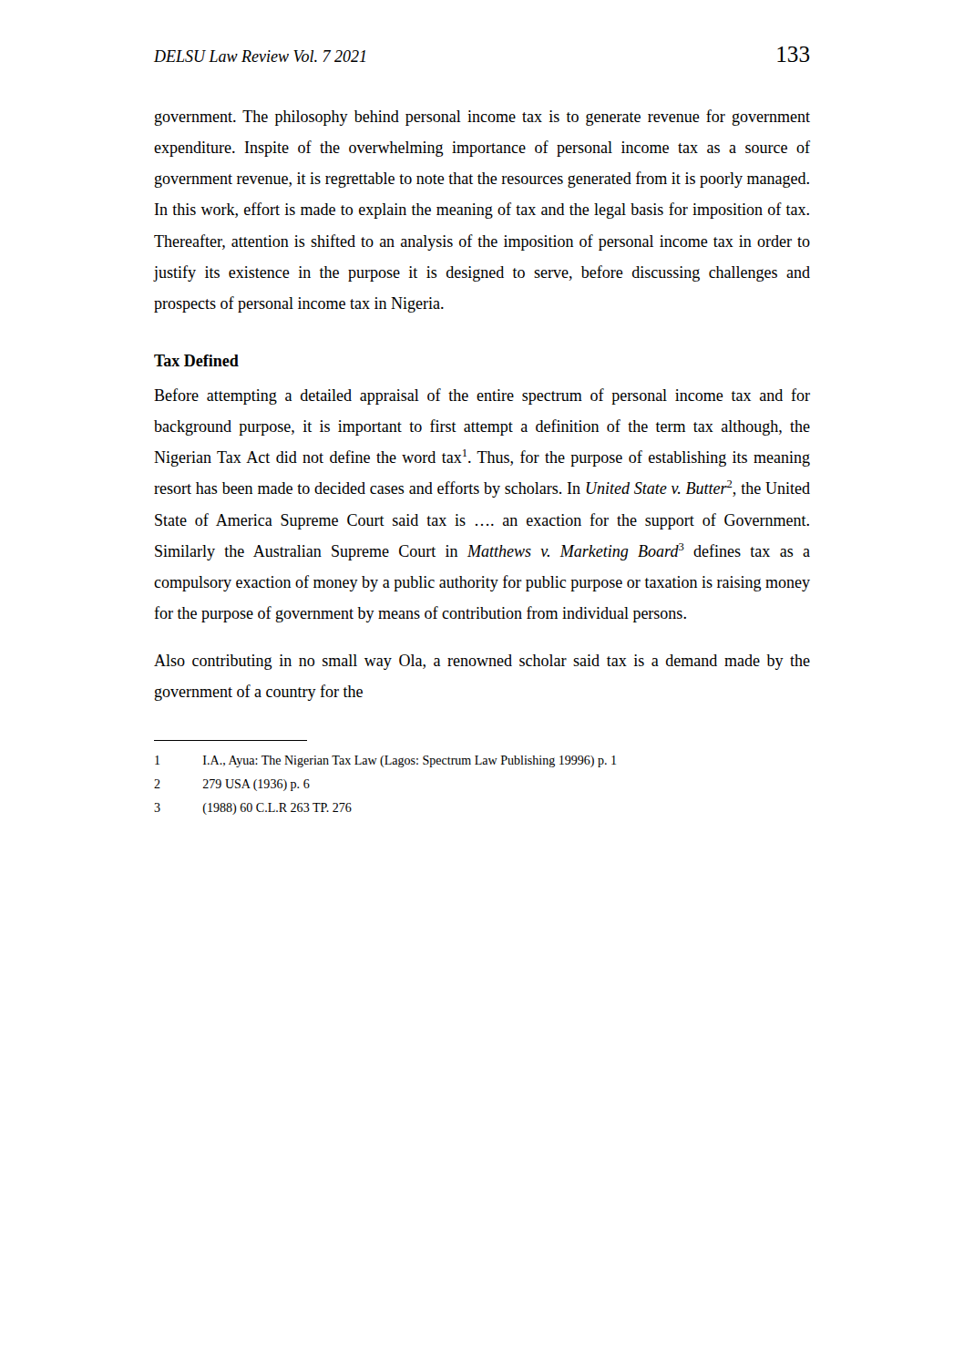DELSU Law Review Vol. 7 2021 133
government. The philosophy behind personal income tax is to generate revenue for government expenditure. Inspite of the overwhelming importance of personal income tax as a source of government revenue, it is regrettable to note that the resources generated from it is poorly managed. In this work, effort is made to explain the meaning of tax and the legal basis for imposition of tax. Thereafter, attention is shifted to an analysis of the imposition of personal income tax in order to justify its existence in the purpose it is designed to serve, before discussing challenges and prospects of personal income tax in Nigeria.
Tax Defined
Before attempting a detailed appraisal of the entire spectrum of personal income tax and for background purpose, it is important to first attempt a definition of the term tax although, the Nigerian Tax Act did not define the word tax1. Thus, for the purpose of establishing its meaning resort has been made to decided cases and efforts by scholars. In United State v. Butter2, the United State of America Supreme Court said tax is …. an exaction for the support of Government. Similarly the Australian Supreme Court in Matthews v. Marketing Board3 defines tax as a compulsory exaction of money by a public authority for public purpose or taxation is raising money for the purpose of government by means of contribution from individual persons.
Also contributing in no small way Ola, a renowned scholar said tax is a demand made by the government of a country for the
1 I.A., Ayua: The Nigerian Tax Law (Lagos: Spectrum Law Publishing 19996) p. 1
2 279 USA (1936) p. 6
3 (1988) 60 C.L.R 263 TP. 276